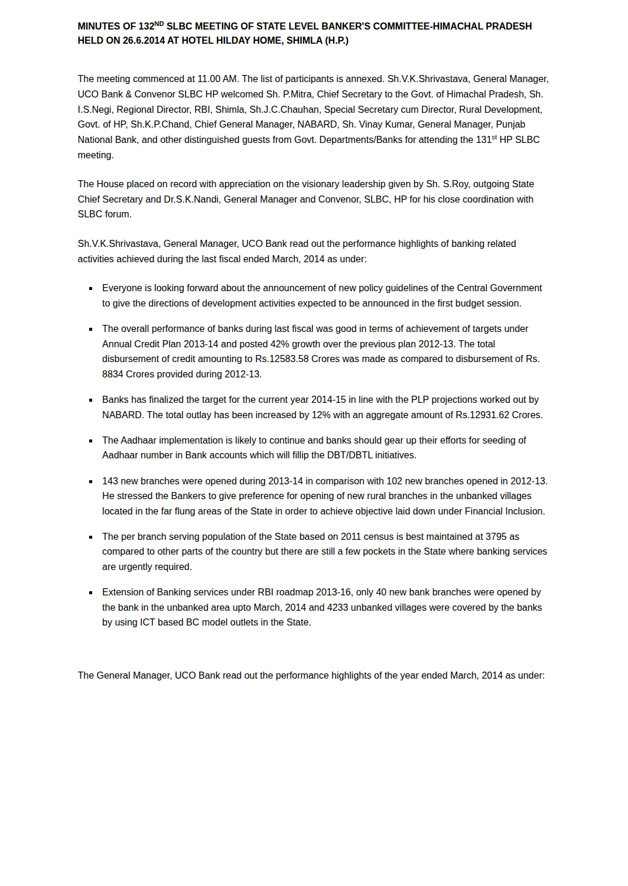Minutes of 132nd SLBC Meeting of State Level Banker's Committee-Himachal Pradesh held on 26.6.2014 at Hotel Hilday Home, Shimla (H.P.)
The meeting commenced at 11.00 AM. The list of participants is annexed. Sh.V.K.Shrivastava, General Manager, UCO Bank & Convenor SLBC HP welcomed Sh. P.Mitra, Chief Secretary to the Govt. of Himachal Pradesh, Sh. I.S.Negi, Regional Director, RBI, Shimla, Sh.J.C.Chauhan, Special Secretary cum Director, Rural Development, Govt. of HP, Sh.K.P.Chand, Chief General Manager, NABARD, Sh. Vinay Kumar, General Manager, Punjab National Bank, and other distinguished guests from Govt. Departments/Banks for attending the 131st HP SLBC meeting.
The House placed on record with appreciation on the visionary leadership given by Sh. S.Roy, outgoing State Chief Secretary and Dr.S.K.Nandi, General Manager and Convenor, SLBC, HP for his close coordination with SLBC forum.
Sh.V.K.Shrivastava, General Manager, UCO Bank read out the performance highlights of banking related activities achieved during the last fiscal ended March, 2014 as under:
Everyone is looking forward about the announcement of new policy guidelines of the Central Government to give the directions of development activities expected to be announced in the first budget session.
The overall performance of banks during last fiscal was good in terms of achievement of targets under Annual Credit Plan 2013-14 and posted 42% growth over the previous plan 2012-13. The total disbursement of credit amounting to Rs.12583.58 Crores was made as compared to disbursement of Rs. 8834 Crores provided during 2012-13.
Banks has finalized the target for the current year 2014-15 in line with the PLP projections worked out by NABARD. The total outlay has been increased by 12% with an aggregate amount of Rs.12931.62 Crores.
The Aadhaar implementation is likely to continue and banks should gear up their efforts for seeding of Aadhaar number in Bank accounts which will fillip the DBT/DBTL initiatives.
143 new branches were opened during 2013-14 in comparison with 102 new branches opened in 2012-13. He stressed the Bankers to give preference for opening of new rural branches in the unbanked villages located in the far flung areas of the State in order to achieve objective laid down under Financial Inclusion.
The per branch serving population of the State based on 2011 census is best maintained at 3795 as compared to other parts of the country but there are still a few pockets in the State where banking services are urgently required.
Extension of Banking services under RBI roadmap 2013-16, only 40 new bank branches were opened by the bank in the unbanked area upto March, 2014 and 4233 unbanked villages were covered by the banks by using ICT based BC model outlets in the State.
The General Manager, UCO Bank read out the performance highlights of the year ended March, 2014 as under: